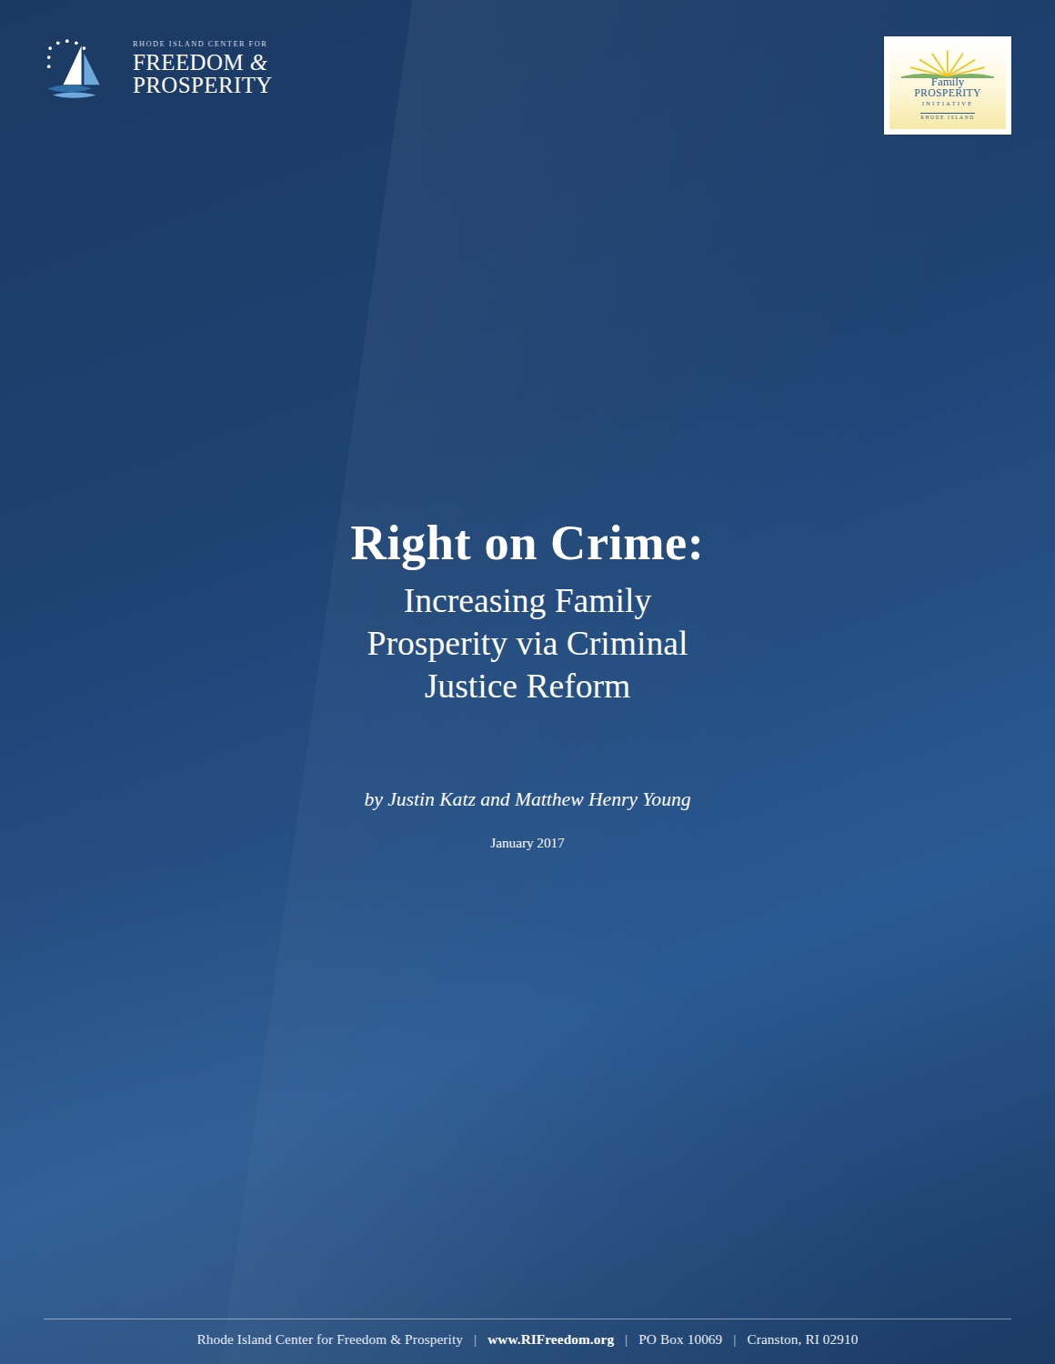Rhode Island Center for
Freedom &
Prosperity
Family
Prosperity
Initiative
Rhode Island
Right on Crime:
Increasing Family Prosperity via Criminal Justice Reform
by Justin Katz and Matthew Henry Young
January 2017
Rhode Island Center for Freedom & Prosperity | www.RIFreedom.org | PO Box 10069 | Cranston, RI 02910